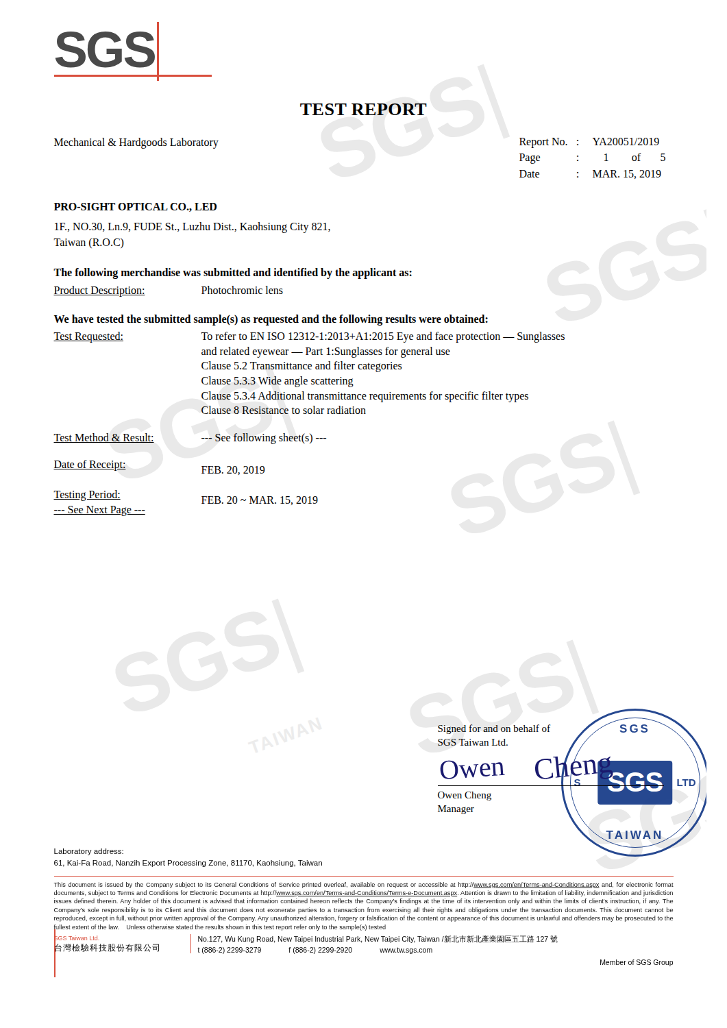SGS|
SGS|
SGS|
SGS|
SGS|
SGS|
SGS|
TAIWAN
SGS
TEST REPORT
Mechanical & Hardgoods Laboratory
| Report No. | ： | YA20051/2019 |
| Page | ： | 1 of 5 |
| Date | ： | MAR. 15, 2019 |
PRO-SIGHT OPTICAL CO., LED
1F., NO.30, Ln.9, FUDE St., Luzhu Dist., Kaohsiung City 821,
Taiwan (R.O.C)
The following merchandise was submitted and identified by the applicant as:
Product Description:
Photochromic lens
We have tested the submitted sample(s) as requested and the following results were obtained:
Test Requested:
To refer to EN ISO 12312-1:2013+A1:2015 Eye and face protection — Sunglasses
and related eyewear — Part 1:Sunglasses for general use
Clause 5.2 Transmittance and filter categories
Clause 5.3.3 Wide angle scattering
Clause 5.3.4 Additional transmittance requirements for specific filter types
Clause 8 Resistance to solar radiation
Test Method & Result:
--- See following sheet(s) ---
Date of Receipt:
FEB. 20, 2019
Testing Period:
--- See Next Page ---
FEB. 20 ~ MAR. 15, 2019
SGS
S
LTD
TAIWAN
SGS
Signed for and on behalf of
SGS Taiwan Ltd.
Owen
Cheng
Owen Cheng
Manager
Laboratory address:
61, Kai-Fa Road, Nanzih Export Processing Zone, 81170, Kaohsiung, Taiwan
This document is issued by the Company subject to its General Conditions of Service printed overleaf, available on request or accessible at http://www.sgs.com/en/Terms-and-Conditions.aspx and, for electronic format documents, subject to Terms and Conditions for Electronic Documents at http://www.sgs.com/en/Terms-and-Conditions/Terms-e-Document.aspx. Attention is drawn to the limitation of liability, indemnification and jurisdiction issues defined therein. Any holder of this document is advised that information contained hereon reflects the Company's findings at the time of its intervention only and within the limits of client's instruction, if any. The Company's sole responsibility is to its Client and this document does not exonerate parties to a transaction from exercising all their rights and obligations under the transaction documents. This document cannot be reproduced, except in full, without prior written approval of the Company. Any unauthorized alteration, forgery or falsification of the content or appearance of this document is unlawful and offenders may be prosecuted to the fullest extent of the law. Unless otherwise stated the results shown in this test report refer only to the sample(s) tested
SGS Taiwan Ltd. 台灣檢驗科技股份有限公司
No.127, Wu Kung Road, New Taipei Industrial Park, New Taipei City, Taiwan /新北市新北產業園區五工路 127 號
t (886-2) 2299-3279 f (886-2) 2299-2920 www.tw.sgs.com
Member of SGS Group